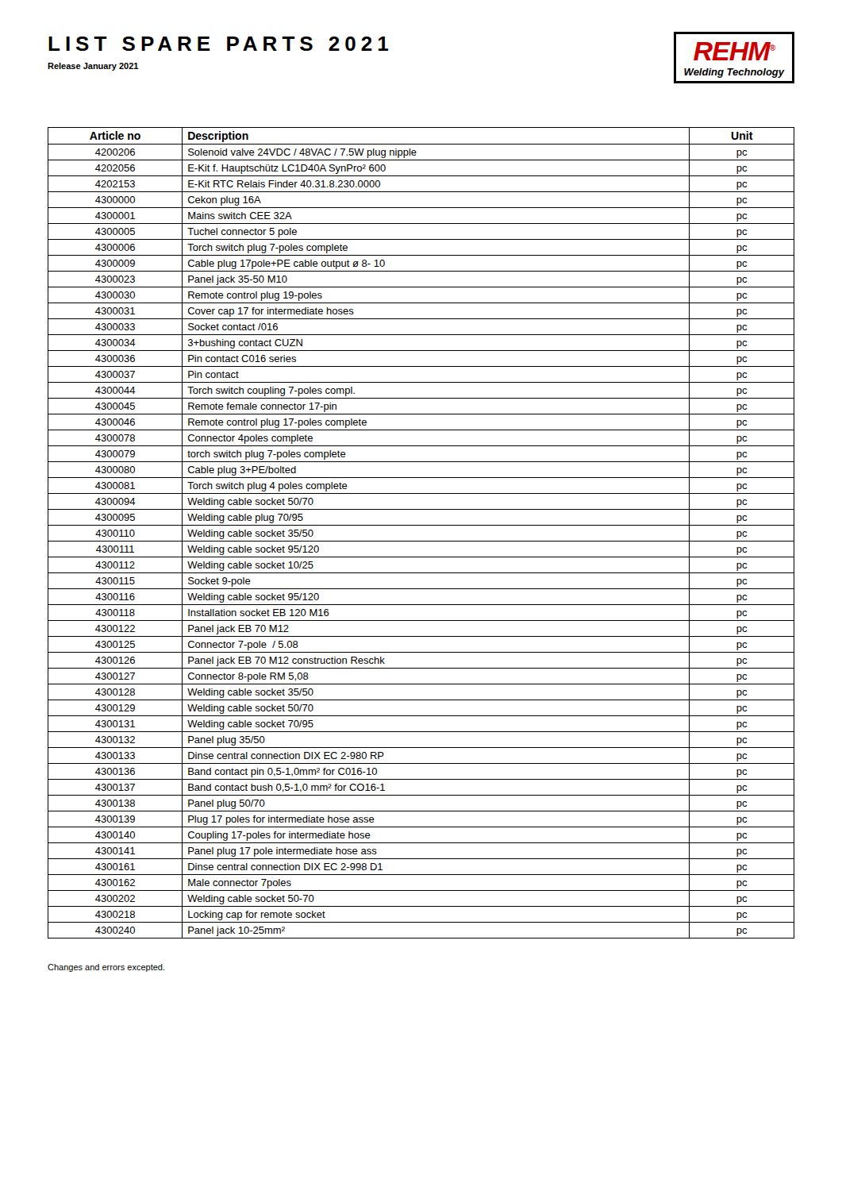LIST SPARE PARTS 2021
Release January 2021
REHM®
Welding Technology
| Article no | Description | Unit |
| --- | --- | --- |
| 4200206 | Solenoid valve 24VDC / 48VAC / 7.5W plug nipple | pc |
| 4202056 | E-Kit f. Hauptschütz LC1D40A SynPro² 600 | pc |
| 4202153 | E-Kit RTC Relais Finder 40.31.8.230.0000 | pc |
| 4300000 | Cekon plug 16A | pc |
| 4300001 | Mains switch CEE 32A | pc |
| 4300005 | Tuchel connector 5 pole | pc |
| 4300006 | Torch switch plug 7-poles complete | pc |
| 4300009 | Cable plug 17pole+PE cable output ø 8- 10 | pc |
| 4300023 | Panel jack 35-50 M10 | pc |
| 4300030 | Remote control plug 19-poles | pc |
| 4300031 | Cover cap 17 for intermediate hoses | pc |
| 4300033 | Socket contact /016 | pc |
| 4300034 | 3+bushing contact CUZN | pc |
| 4300036 | Pin contact C016 series | pc |
| 4300037 | Pin contact | pc |
| 4300044 | Torch switch coupling 7-poles compl. | pc |
| 4300045 | Remote female connector 17-pin | pc |
| 4300046 | Remote control plug 17-poles complete | pc |
| 4300078 | Connector 4poles complete | pc |
| 4300079 | torch switch plug 7-poles complete | pc |
| 4300080 | Cable plug 3+PE/bolted | pc |
| 4300081 | Torch switch plug 4 poles complete | pc |
| 4300094 | Welding cable socket 50/70 | pc |
| 4300095 | Welding cable plug 70/95 | pc |
| 4300110 | Welding cable socket 35/50 | pc |
| 4300111 | Welding cable socket 95/120 | pc |
| 4300112 | Welding cable socket 10/25 | pc |
| 4300115 | Socket 9-pole | pc |
| 4300116 | Welding cable socket 95/120 | pc |
| 4300118 | Installation socket EB 120 M16 | pc |
| 4300122 | Panel jack EB 70 M12 | pc |
| 4300125 | Connector 7-pole / 5.08 | pc |
| 4300126 | Panel jack EB 70 M12 construction Reschk | pc |
| 4300127 | Connector 8-pole RM 5,08 | pc |
| 4300128 | Welding cable socket 35/50 | pc |
| 4300129 | Welding cable socket 50/70 | pc |
| 4300131 | Welding cable socket 70/95 | pc |
| 4300132 | Panel plug 35/50 | pc |
| 4300133 | Dinse central connection DIX EC 2-980 RP | pc |
| 4300136 | Band contact pin 0,5-1,0mm² for C016-10 | pc |
| 4300137 | Band contact bush 0,5-1,0 mm² for CO16-1 | pc |
| 4300138 | Panel plug 50/70 | pc |
| 4300139 | Plug 17 poles for intermediate hose asse | pc |
| 4300140 | Coupling 17-poles for intermediate hose | pc |
| 4300141 | Panel plug 17 pole intermediate hose ass | pc |
| 4300161 | Dinse central connection DIX EC 2-998 D1 | pc |
| 4300162 | Male connector 7poles | pc |
| 4300202 | Welding cable socket 50-70 | pc |
| 4300218 | Locking cap for remote socket | pc |
| 4300240 | Panel jack 10-25mm² | pc |
Changes and errors excepted.